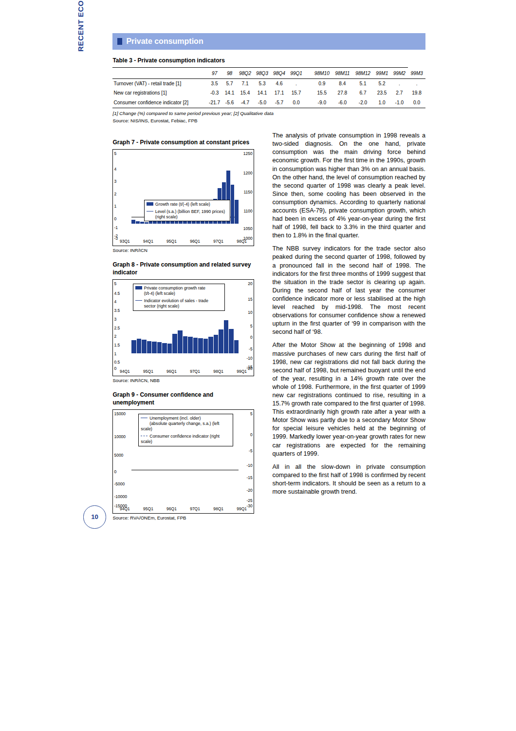RECENT ECONOMIC DEVELOPMENTS
Private consumption
Table 3 - Private consumption indicators
| | 97 | 98 | 98Q2 | 98Q3 | 98Q4 | 99Q1 | | 98M10 | 98M11 | 98M12 | 99M1 | 99M2 | 99M3 |
| --- | --- | --- | --- | --- | --- | --- | --- | --- | --- | --- | --- | --- | --- |
| Turnover (VAT) - retail trade [1] | 3.5 | 5.7 | 7.1 | 5.3 | 4.6 | . | | 0.9 | 8.4 | 5.1 | 5.2 | . | . |
| New car registrations [1] | -0.3 | 14.1 | 15.4 | 14.1 | 17.1 | 15.7 | | 15.5 | 27.8 | 6.7 | 23.5 | 2.7 | 19.8 |
| Consumer confidence indicator [2] | -21.7 | -5.6 | -4.7 | -5.0 | -5.7 | 0.0 | | -9.0 | -6.0 | -2.0 | 1.0 | -1.0 | 0.0 |
[1] Change (%) compared to same period previous year; [2] Qualitative data
Source: NIS/INS, Eurostat, Febiac, FPB
Graph 7 - Private consumption at constant prices
5
4
3
2
1
0
-1
-2
-3
1250
1200
1150
1100
1050
1000
Growth rate (t/(-4) (left scale)
Level (s.a.) (billion BEF, 1990 prices)
(right scale)
93Q194Q195Q196Q197Q198Q1
Source: INR/ICN
Graph 8 - Private consumption and related survey indicator
5
4.5
4
3.5
3
2.5
2
1.5
1
0.5
0
20
15
10
5
0
-5
-10
-15
-20
Private consumption growth rate
(t/t-4) (left scale)
Indicator evolution of sales - trade
sector (right scale)
94Q195Q196Q197Q198Q199Q1
Source: INR/ICN, NBB
Graph 9 - Consumer confidence and unemployment
15000
10000
5000
0
-5000
-10000
-15000
5
0
-5
-10
-15
-20
-25
-30
Unemployment (incl. older)
(absolute quarterly change, s.a.) (left scale)
Consumer confidence indicator (right scale)
94Q195Q196Q197Q198Q199Q1
Source: RVA/ONEm, Eurostat, FPB
The analysis of private consumption in 1998 reveals a two-sided diagnosis. On the one hand, private consumption was the main driving force behind economic growth. For the first time in the 1990s, growth in consumption was higher than 3% on an annual basis. On the other hand, the level of consumption reached by the second quarter of 1998 was clearly a peak level. Since then, some cooling has been observed in the consumption dynamics. According to quarterly national accounts (ESA-79), private consumption growth, which had been in excess of 4% year-on-year during the first half of 1998, fell back to 3.3% in the third quarter and then to 1.8% in the final quarter.
The NBB survey indicators for the trade sector also peaked during the second quarter of 1998, followed by a pronounced fall in the second half of 1998. The indicators for the first three months of 1999 suggest that the situation in the trade sector is clearing up again. During the second half of last year the consumer confidence indicator more or less stabilised at the high level reached by mid-1998. The most recent observations for consumer confidence show a renewed upturn in the first quarter of ‘99 in comparison with the second half of ‘98.
After the Motor Show at the beginning of 1998 and massive purchases of new cars during the first half of 1998, new car registrations did not fall back during the second half of 1998, but remained buoyant until the end of the year, resulting in a 14% growth rate over the whole of 1998. Furthermore, in the first quarter of 1999 new car registrations continued to rise, resulting in a 15.7% growth rate compared to the first quarter of 1998. This extraordinarily high growth rate after a year with a Motor Show was partly due to a secondary Motor Show for special leisure vehicles held at the beginning of 1999. Markedly lower year-on-year growth rates for new car registrations are expected for the remaining quarters of 1999.
All in all the slow-down in private consumption compared to the first half of 1998 is confirmed by recent short-term indicators. It should be seen as a return to a more sustainable growth trend.
10